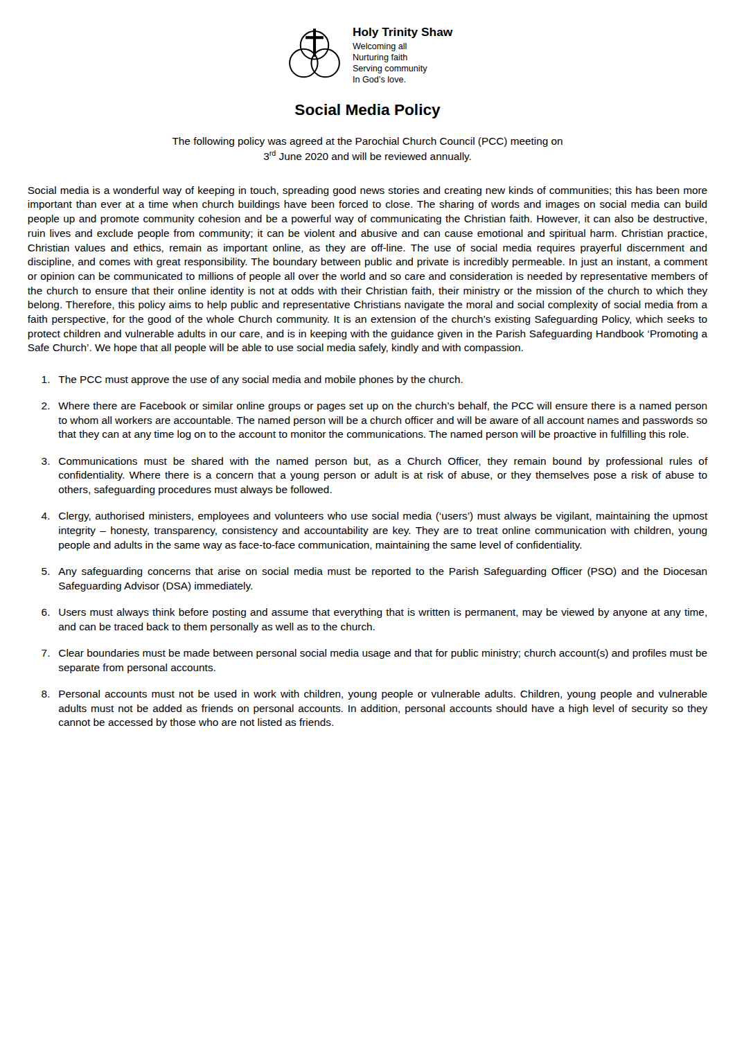Holy Trinity Shaw
Welcoming all
Nurturing faith
Serving community
In God’s love.
Social Media Policy
The following policy was agreed at the Parochial Church Council (PCC) meeting on
3rd June 2020 and will be reviewed annually.
Social media is a wonderful way of keeping in touch, spreading good news stories and creating new kinds of communities; this has been more important than ever at a time when church buildings have been forced to close. The sharing of words and images on social media can build people up and promote community cohesion and be a powerful way of communicating the Christian faith. However, it can also be destructive, ruin lives and exclude people from community; it can be violent and abusive and can cause emotional and spiritual harm. Christian practice, Christian values and ethics, remain as important online, as they are off-line. The use of social media requires prayerful discernment and discipline, and comes with great responsibility. The boundary between public and private is incredibly permeable. In just an instant, a comment or opinion can be communicated to millions of people all over the world and so care and consideration is needed by representative members of the church to ensure that their online identity is not at odds with their Christian faith, their ministry or the mission of the church to which they belong. Therefore, this policy aims to help public and representative Christians navigate the moral and social complexity of social media from a faith perspective, for the good of the whole Church community. It is an extension of the church’s existing Safeguarding Policy, which seeks to protect children and vulnerable adults in our care, and is in keeping with the guidance given in the Parish Safeguarding Handbook ‘Promoting a Safe Church’. We hope that all people will be able to use social media safely, kindly and with compassion.
The PCC must approve the use of any social media and mobile phones by the church.
Where there are Facebook or similar online groups or pages set up on the church’s behalf, the PCC will ensure there is a named person to whom all workers are accountable. The named person will be a church officer and will be aware of all account names and passwords so that they can at any time log on to the account to monitor the communications. The named person will be proactive in fulfilling this role.
Communications must be shared with the named person but, as a Church Officer, they remain bound by professional rules of confidentiality. Where there is a concern that a young person or adult is at risk of abuse, or they themselves pose a risk of abuse to others, safeguarding procedures must always be followed.
Clergy, authorised ministers, employees and volunteers who use social media (‘users’) must always be vigilant, maintaining the upmost integrity – honesty, transparency, consistency and accountability are key. They are to treat online communication with children, young people and adults in the same way as face-to-face communication, maintaining the same level of confidentiality.
Any safeguarding concerns that arise on social media must be reported to the Parish Safeguarding Officer (PSO) and the Diocesan Safeguarding Advisor (DSA) immediately.
Users must always think before posting and assume that everything that is written is permanent, may be viewed by anyone at any time, and can be traced back to them personally as well as to the church.
Clear boundaries must be made between personal social media usage and that for public ministry; church account(s) and profiles must be separate from personal accounts.
Personal accounts must not be used in work with children, young people or vulnerable adults. Children, young people and vulnerable adults must not be added as friends on personal accounts. In addition, personal accounts should have a high level of security so they cannot be accessed by those who are not listed as friends.